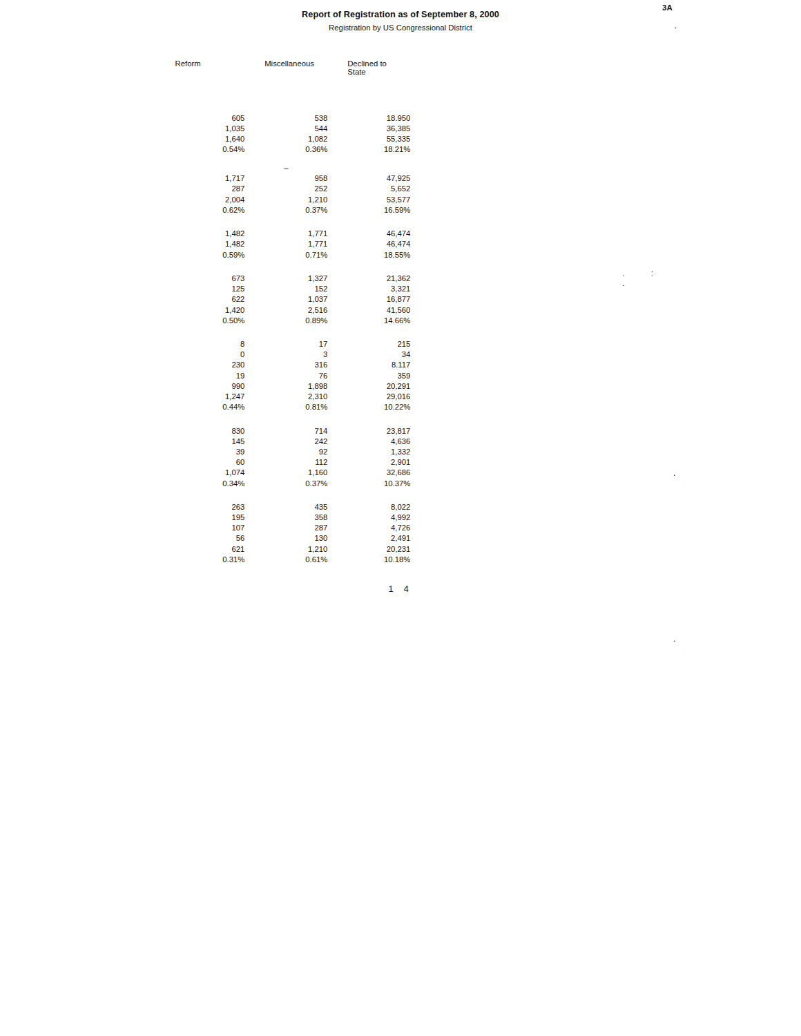3A
.
. : .
.
.
Report of Registration as of September 8, 2000
Registration by US Congressional District
| Reform | Miscellaneous | Declined to State |
| --- | --- | --- |
| 605 | 538 | 18.950 |
| 1,035 | 544 | 36,385 |
| 1,640 | 1,082 | 55,335 |
| 0.54% | 0.36% | 18.21% |
| | – | |
| 1,717 | 958 | 47,925 |
| 287 | 252 | 5,652 |
| 2,004 | 1,210 | 53,577 |
| 0.62% | 0.37% | 16.59% |
| 1,482 | 1,771 | 46,474 |
| 1,482 | 1,771 | 46,474 |
| 0.59% | 0.71% | 18.55% |
| 673 | 1,327 | 21,362 |
| 125 | 152 | 3,321 |
| 622 | 1,037 | 16,877 |
| 1,420 | 2,516 | 41,560 |
| 0.50% | 0.89% | 14.66% |
| 8 | 17 | 215 |
| 0 | 3 | 34 |
| 230 | 316 | 8.117 |
| 19 | 76 | 359 |
| 990 | 1,898 | 20,291 |
| 1,247 | 2,310 | 29,016 |
| 0.44% | 0.81% | 10.22% |
| 830 | 714 | 23,817 |
| 145 | 242 | 4,636 |
| 39 | 92 | 1,332 |
| 60 | 112 | 2,901 |
| 1,074 | 1,160 | 32,686 |
| 0.34% | 0.37% | 10.37% |
| 263 | 435 | 8,022 |
| 195 | 358 | 4,992 |
| 107 | 287 | 4,726 |
| 56 | 130 | 2,491 |
| 621 | 1,210 | 20,231 |
| 0.31% | 0.61% | 10.18% |
1 4